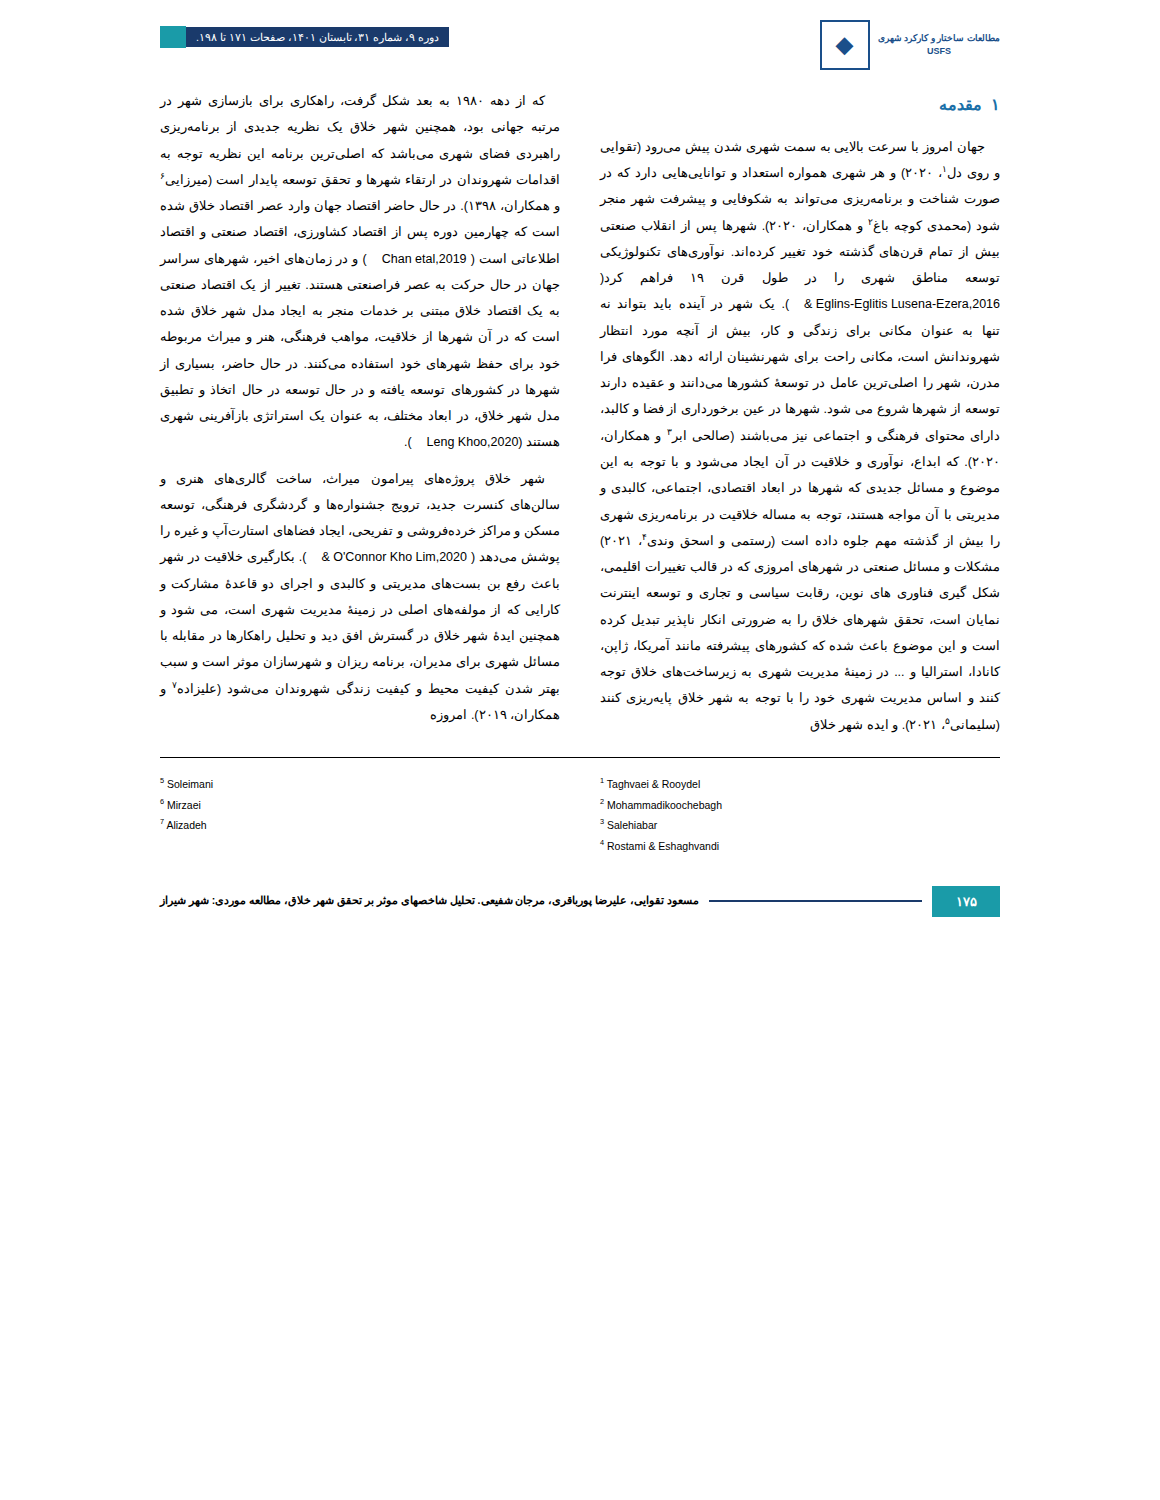مطالعات ساختار و کارکرد شهری
USFS
◆
دوره ۹، شماره ۳۱، تابستان ۱۴۰۱، صفحات ۱۷۱ تا ۱۹۸.
۱ مقدمه
جهان امروز با سرعت بالایی به سمت شهری شدن پیش می‌رود (تقوایی و روی دل۱، ۲۰۲۰) و هر شهری همواره استعداد و توانایی‌هایی دارد که در صورت شناخت و برنامه‌ریزی می‌تواند به شکوفایی و پیشرفت شهر منجر شود (محمدی کوچه باغ۲ و همکاران، ۲۰۲۰). شهرها پس از انقلاب صنعتی بیش از تمام قرن‌های گذشته خود تغییر کرده‌اند. نوآوری‌های تکنولوژیکی توسعه مناطق شهری را در طول قرن ۱۹ فراهم کرد(& Eglins-Eglitis Lusena-Ezera,2016). یک شهر در آینده باید بتواند نه تنها به عنوان مکانی برای زندگی و کار، بیش از آنچه مورد انتظار شهروندانش است، مکانی راحت برای شهرنشینان ارائه دهد. الگوهای فرا مدرن، شهر را اصلی‌ترین عامل در توسعهٔ کشورها می‌دانند و عقیده دارند توسعه از شهرها شروع می شود. شهرها در عین برخورداری از فضا و کالبد، دارای محتوای فرهنگی و اجتماعی نیز می‌باشند (صالحی ابر۳ و همکاران، ۲۰۲۰). که ابداع، نوآوری و خلاقیت در آن ایجاد می‌شود و با توجه به این موضوع و مسائل جدیدی که شهرها در ابعاد اقتصادی، اجتماعی، کالبدی و مدیریتی با آن مواجه هستند، توجه به مساله خلاقیت در برنامه‌ریزی شهری را بیش از گذشته مهم جلوه داده است (رستمی و اسحق وندی۴، ۲۰۲۱) مشکلات و مسائل صنعتی در شهرهای امروزی که در قالب تغییرات اقلیمی، شکل گیری فناوری های نوین، رقابت سیاسی و تجاری و توسعه اینترنت نمایان است، تحقق شهرهای خلاق را به ضرورتی انکار ناپذیر تبدیل کرده است و این موضوع باعث شده که کشورهای پیشرفته مانند آمریکا، ژاپن، کانادا، استرالیا و ... در زمینهٔ مدیریت شهری به زیرساخت‌های خلاق توجه کنند و اساس مدیریت شهری خود را با توجه به شهر خلاق پایه‌ریزی کنند (سلیمانی۵، ۲۰۲۱). و ایده شهر خلاق
که از دهه ۱۹۸۰ به بعد شکل گرفت، راهکاری برای بازسازی شهر در مرتبه جهانی بود، همچنین شهر خلاق یک نظریه جدیدی از برنامه‌ریزی راهبردی فضای شهری می‌باشد که اصلی‌ترین برنامه این نظریه توجه به اقدامات شهروندان در ارتقاء شهرها و تحقق توسعه پایدار است (میرزایی۶ و همکاران، ۱۳۹۸). در حال حاضر اقتصاد جهان وارد عصر اقتصاد خلاق شده است که چهارمین دوره پس از اقتصاد کشاورزی، اقتصاد صنعتی و اقتصاد اطلاعاتی است ( Chan etal,2019) و در زمان‌های اخیر، شهرهای سراسر جهان در حال حرکت به عصر فراصنعتی هستند. تغییر از یک اقتصاد صنعتی به یک اقتصاد خلاق مبتنی بر خدمات منجر به ایجاد مدل شهر خلاق شده است که در آن شهرها از خلاقیت، مواهب فرهنگی، هنر و میراث مربوطه خود برای حفظ شهرهای خود استفاده می‌کنند. در حال حاضر، بسیاری از شهرها در کشورهای توسعه یافته و در حال توسعه در حال اتخاذ و تطبیق مدل شهر خلاق، در ابعاد مختلف، به عنوان یک استراتژی بازآفرینی شهری هستند (Leng Khoo,2020).
شهر خلاق پروژه‌های پیرامون میراث، ساخت گالری‌های هنری و سالن‌های کنسرت جدید، ترویج جشنواره‌ها و گردشگری فرهنگی، توسعه مسکن و مراکز خرده‌فروشی و تفریحی، ایجاد فضاهای استارت‌آپ و غیره را پوشش می‌دهد ( & O'Connor Kho Lim,2020). بکارگیری خلاقیت در شهر باعث رفع بن بست‌های مدیریتی و کالبدی و اجرای دو قاعدهٔ مشارکت و کارایی که از مولفه‌های اصلی در زمینهٔ مدیریت شهری است، می شود و همچنین ایدهٔ شهر خلاق در گسترش افق دید و تحلیل راهکارها در مقابله با مسائل شهری برای مدیران، برنامه ریزان و شهرسازان موثر است و سبب بهتر شدن کیفیت محیط و کیفیت زندگی شهروندان می‌شود (علیزاده۷ و همکاران، ۲۰۱۹). امروزه
5 Soleimani
6 Mirzaei
7 Alizadeh
1 Taghvaei & Rooydel
2 Mohammadikoochebagh
3 Salehiabar
4 Rostami & Eshaghvandi
۱۷۵
مسعود تقوایی، علیرضا پورباقری، مرجان شفیعی. تحلیل شاخصهای موثر بر تحقق شهر خلاق، مطالعه موردی: شهر شیراز